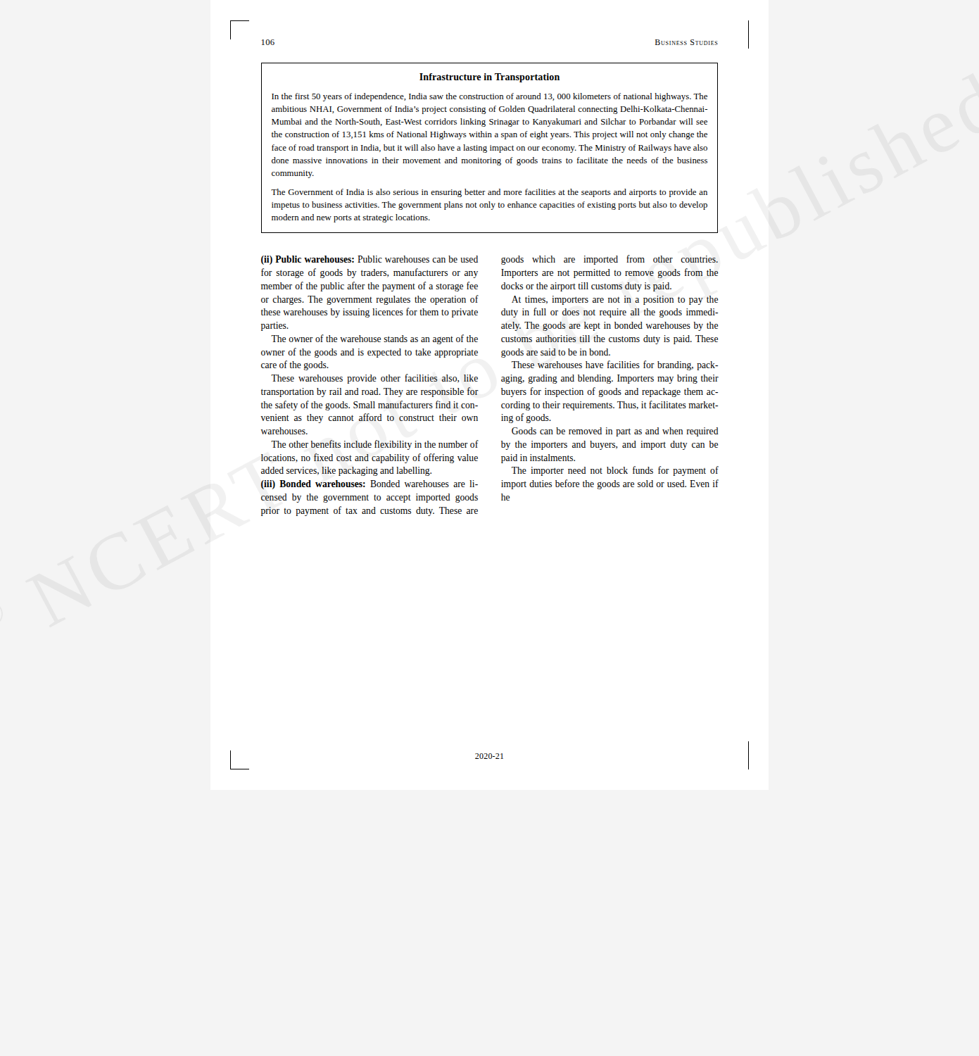© NCERT not to be republished
106 Business Studies
Infrastructure in Transportation
In the first 50 years of independence, India saw the construction of around 13, 000 kilometers of national highways. The ambitious NHAI, Government of India’s project consisting of Golden Quadrilateral connecting Delhi-Kolkata-Chennai-Mumbai and the North-South, East-West corridors linking Srinagar to Kanyakumari and Silchar to Porbandar will see the construction of 13,151 kms of National Highways within a span of eight years. This project will not only change the face of road transport in India, but it will also have a lasting impact on our economy. The Ministry of Railways have also done massive innovations in their movement and monitoring of goods trains to facilitate the needs of the business community.
The Government of India is also serious in ensuring better and more facilities at the seaports and airports to provide an impetus to business activities. The government plans not only to enhance capacities of existing ports but also to develop modern and new ports at strategic locations.
(ii) Public warehouses: Public warehouses can be used for storage of goods by traders, manufacturers or any member of the public after the payment of a storage fee or charges. The government regulates the operation of these warehouses by issuing licences for them to private parties.
The owner of the warehouse stands as an agent of the owner of the goods and is expected to take appropriate care of the goods.
These warehouses provide other facilities also, like transportation by rail and road. They are responsible for the safety of the goods. Small manufacturers find it convenient as they cannot afford to construct their own warehouses.
The other benefits include flexibility in the number of locations, no fixed cost and capability of offering value added services, like packaging and labelling.
(iii) Bonded warehouses: Bonded warehouses are licensed by the government to accept imported goods prior to payment of tax and customs duty. These are goods which are imported from other countries. Importers are not permitted to remove goods from the docks or the airport till customs duty is paid.
At times, importers are not in a position to pay the duty in full or does not require all the goods immediately. The goods are kept in bonded warehouses by the customs authorities till the customs duty is paid. These goods are said to be in bond.
These warehouses have facilities for branding, packaging, grading and blending. Importers may bring their buyers for inspection of goods and repackage them according to their requirements. Thus, it facilitates marketing of goods.
Goods can be removed in part as and when required by the importers and buyers, and import duty can be paid in instalments.
The importer need not block funds for payment of import duties before the goods are sold or used. Even if he
2020-21